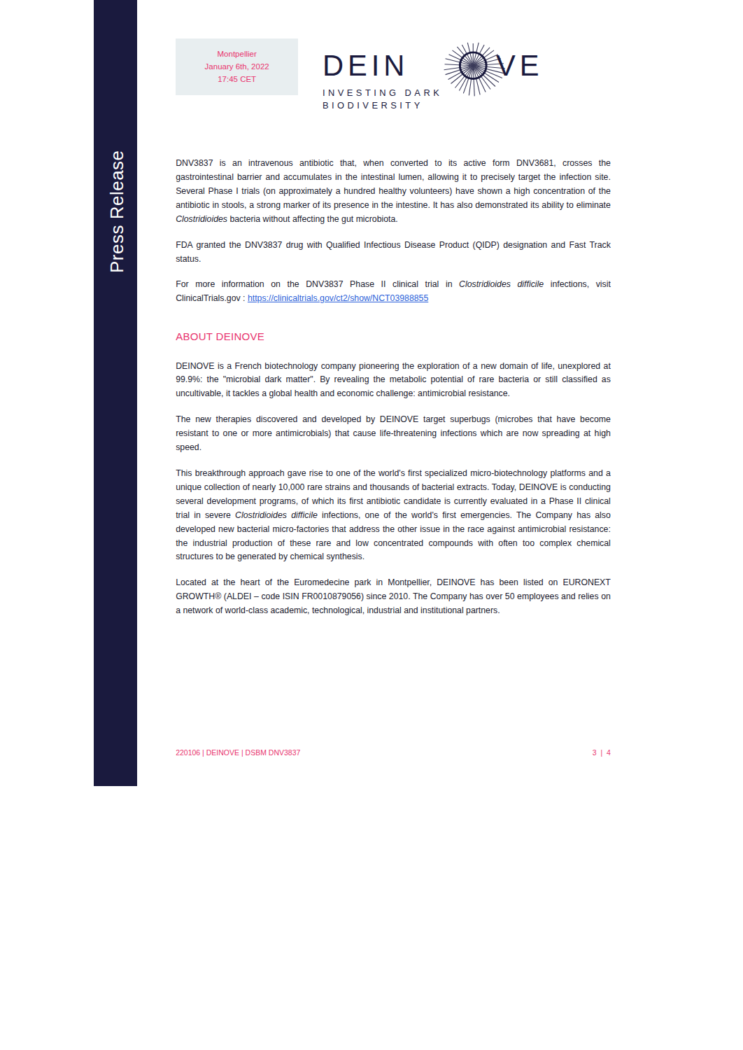Press Release
Montpellier
January 6th, 2022
17:45 CET
DEIN VE INVESTING DARK BIODIVERSITY
DNV3837 is an intravenous antibiotic that, when converted to its active form DNV3681, crosses the gastrointestinal barrier and accumulates in the intestinal lumen, allowing it to precisely target the infection site. Several Phase I trials (on approximately a hundred healthy volunteers) have shown a high concentration of the antibiotic in stools, a strong marker of its presence in the intestine. It has also demonstrated its ability to eliminate Clostridioides bacteria without affecting the gut microbiota.
FDA granted the DNV3837 drug with Qualified Infectious Disease Product (QIDP) designation and Fast Track status.
For more information on the DNV3837 Phase II clinical trial in Clostridioides difficile infections, visit ClinicalTrials.gov : https://clinicaltrials.gov/ct2/show/NCT03988855
ABOUT DEINOVE
DEINOVE is a French biotechnology company pioneering the exploration of a new domain of life, unexplored at 99.9%: the "microbial dark matter". By revealing the metabolic potential of rare bacteria or still classified as uncultivable, it tackles a global health and economic challenge: antimicrobial resistance.
The new therapies discovered and developed by DEINOVE target superbugs (microbes that have become resistant to one or more antimicrobials) that cause life-threatening infections which are now spreading at high speed.
This breakthrough approach gave rise to one of the world's first specialized micro-biotechnology platforms and a unique collection of nearly 10,000 rare strains and thousands of bacterial extracts. Today, DEINOVE is conducting several development programs, of which its first antibiotic candidate is currently evaluated in a Phase II clinical trial in severe Clostridioides difficile infections, one of the world's first emergencies. The Company has also developed new bacterial micro-factories that address the other issue in the race against antimicrobial resistance: the industrial production of these rare and low concentrated compounds with often too complex chemical structures to be generated by chemical synthesis.
Located at the heart of the Euromedecine park in Montpellier, DEINOVE has been listed on EURONEXT GROWTH® (ALDEI – code ISIN FR0010879056) since 2010. The Company has over 50 employees and relies on a network of world-class academic, technological, industrial and institutional partners.
220106 | DEINOVE | DSBM DNV3837
3 | 4